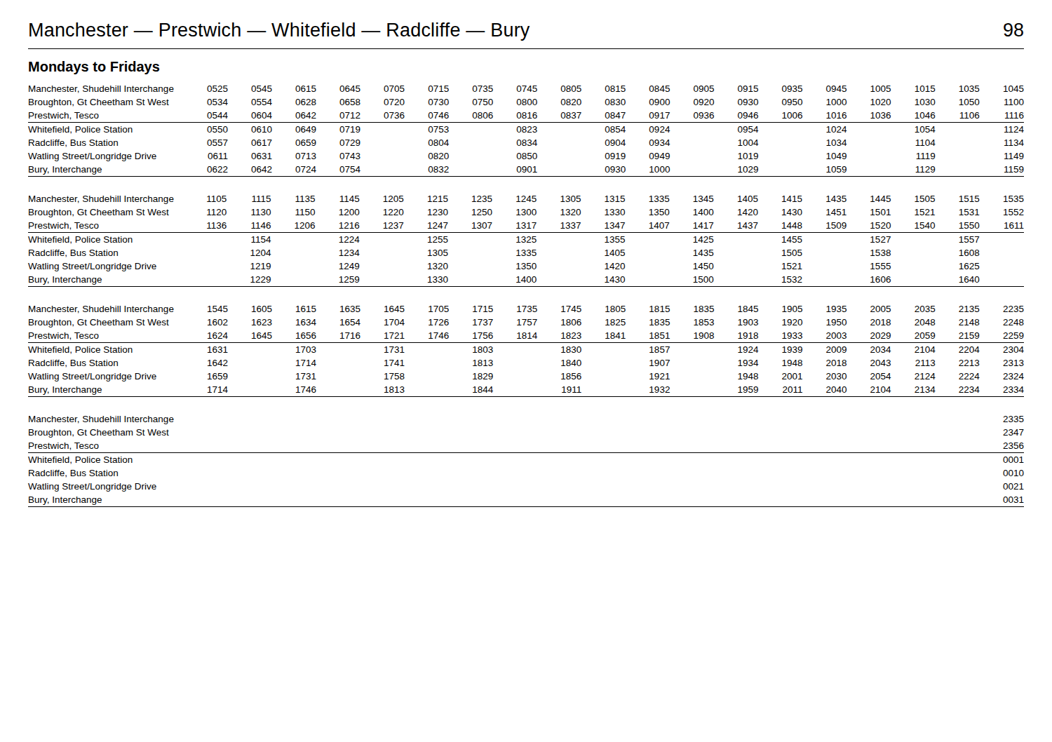Manchester — Prestwich — Whitefield — Radcliffe — Bury
98
Mondays to Fridays
Mondays to Fridays, early morning to late morning departures
| Manchester, Shudehill Interchange | 0525 | 0545 | 0615 | 0645 | 0705 | 0715 | 0735 | 0745 | 0805 | 0815 | 0845 | 0905 | 0915 | 0935 | 0945 | 1005 | 1015 | 1035 | 1045 |
| Broughton, Gt Cheetham St West | 0534 | 0554 | 0628 | 0658 | 0720 | 0730 | 0750 | 0800 | 0820 | 0830 | 0900 | 0920 | 0930 | 0950 | 1000 | 1020 | 1030 | 1050 | 1100 |
| Prestwich, Tesco | 0544 | 0604 | 0642 | 0712 | 0736 | 0746 | 0806 | 0816 | 0837 | 0847 | 0917 | 0936 | 0946 | 1006 | 1016 | 1036 | 1046 | 1106 | 1116 |
| Whitefield, Police Station | 0550 | 0610 | 0649 | 0719 | — | 0753 | — | 0823 | — | 0854 | 0924 | — | 0954 | — | 1024 | — | 1054 | — | 1124 |
| Radcliffe, Bus Station | 0557 | 0617 | 0659 | 0729 | — | 0804 | — | 0834 | — | 0904 | 0934 | — | 1004 | — | 1034 | — | 1104 | — | 1134 |
| Watling Street/Longridge Drive | 0611 | 0631 | 0713 | 0743 | — | 0820 | — | 0850 | — | 0919 | 0949 | — | 1019 | — | 1049 | — | 1119 | — | 1149 |
| Bury, Interchange | 0622 | 0642 | 0724 | 0754 | — | 0832 | — | 0901 | — | 0930 | 1000 | — | 1029 | — | 1059 | — | 1129 | — | 1159 |
Mondays to Fridays, midday to afternoon departures
| Manchester, Shudehill Interchange | 1105 | 1115 | 1135 | 1145 | 1205 | 1215 | 1235 | 1245 | 1305 | 1315 | 1335 | 1345 | 1405 | 1415 | 1435 | 1445 | 1505 | 1515 | 1535 |
| Broughton, Gt Cheetham St West | 1120 | 1130 | 1150 | 1200 | 1220 | 1230 | 1250 | 1300 | 1320 | 1330 | 1350 | 1400 | 1420 | 1430 | 1451 | 1501 | 1521 | 1531 | 1552 |
| Prestwich, Tesco | 1136 | 1146 | 1206 | 1216 | 1237 | 1247 | 1307 | 1317 | 1337 | 1347 | 1407 | 1417 | 1437 | 1448 | 1509 | 1520 | 1540 | 1550 | 1611 |
| Whitefield, Police Station | — | 1154 | — | 1224 | — | 1255 | — | 1325 | — | 1355 | — | 1425 | — | 1455 | — | 1527 | — | 1557 | — |
| Radcliffe, Bus Station | — | 1204 | — | 1234 | — | 1305 | — | 1335 | — | 1405 | — | 1435 | — | 1505 | — | 1538 | — | 1608 | — |
| Watling Street/Longridge Drive | — | 1219 | — | 1249 | — | 1320 | — | 1350 | — | 1420 | — | 1450 | — | 1521 | — | 1555 | — | 1625 | — |
| Bury, Interchange | — | 1229 | — | 1259 | — | 1330 | — | 1400 | — | 1430 | — | 1500 | — | 1532 | — | 1606 | — | 1640 | — |
Mondays to Fridays, late afternoon to late evening departures
| Manchester, Shudehill Interchange | 1545 | 1605 | 1615 | 1635 | 1645 | 1705 | 1715 | 1735 | 1745 | 1805 | 1815 | 1835 | 1845 | 1905 | 1935 | 2005 | 2035 | 2135 | 2235 |
| Broughton, Gt Cheetham St West | 1602 | 1623 | 1634 | 1654 | 1704 | 1726 | 1737 | 1757 | 1806 | 1825 | 1835 | 1853 | 1903 | 1920 | 1950 | 2018 | 2048 | 2148 | 2248 |
| Prestwich, Tesco | 1624 | 1645 | 1656 | 1716 | 1721 | 1746 | 1756 | 1814 | 1823 | 1841 | 1851 | 1908 | 1918 | 1933 | 2003 | 2029 | 2059 | 2159 | 2259 |
| Whitefield, Police Station | 1631 | — | 1703 | — | 1731 | — | 1803 | — | 1830 | — | 1857 | — | 1924 | 1939 | 2009 | 2034 | 2104 | 2204 | 2304 |
| Radcliffe, Bus Station | 1642 | — | 1714 | — | 1741 | — | 1813 | — | 1840 | — | 1907 | — | 1934 | 1948 | 2018 | 2043 | 2113 | 2213 | 2313 |
| Watling Street/Longridge Drive | 1659 | — | 1731 | — | 1758 | — | 1829 | — | 1856 | — | 1921 | — | 1948 | 2001 | 2030 | 2054 | 2124 | 2224 | 2324 |
| Bury, Interchange | 1714 | — | 1746 | — | 1813 | — | 1844 | — | 1911 | — | 1932 | — | 1959 | 2011 | 2040 | 2104 | 2134 | 2234 | 2334 |
Mondays to Fridays, final journey
| Manchester, Shudehill Interchange | 2335 |
| Broughton, Gt Cheetham St West | 2347 |
| Prestwich, Tesco | 2356 |
| Whitefield, Police Station | 0001 |
| Radcliffe, Bus Station | 0010 |
| Watling Street/Longridge Drive | 0021 |
| Bury, Interchange | 0031 |